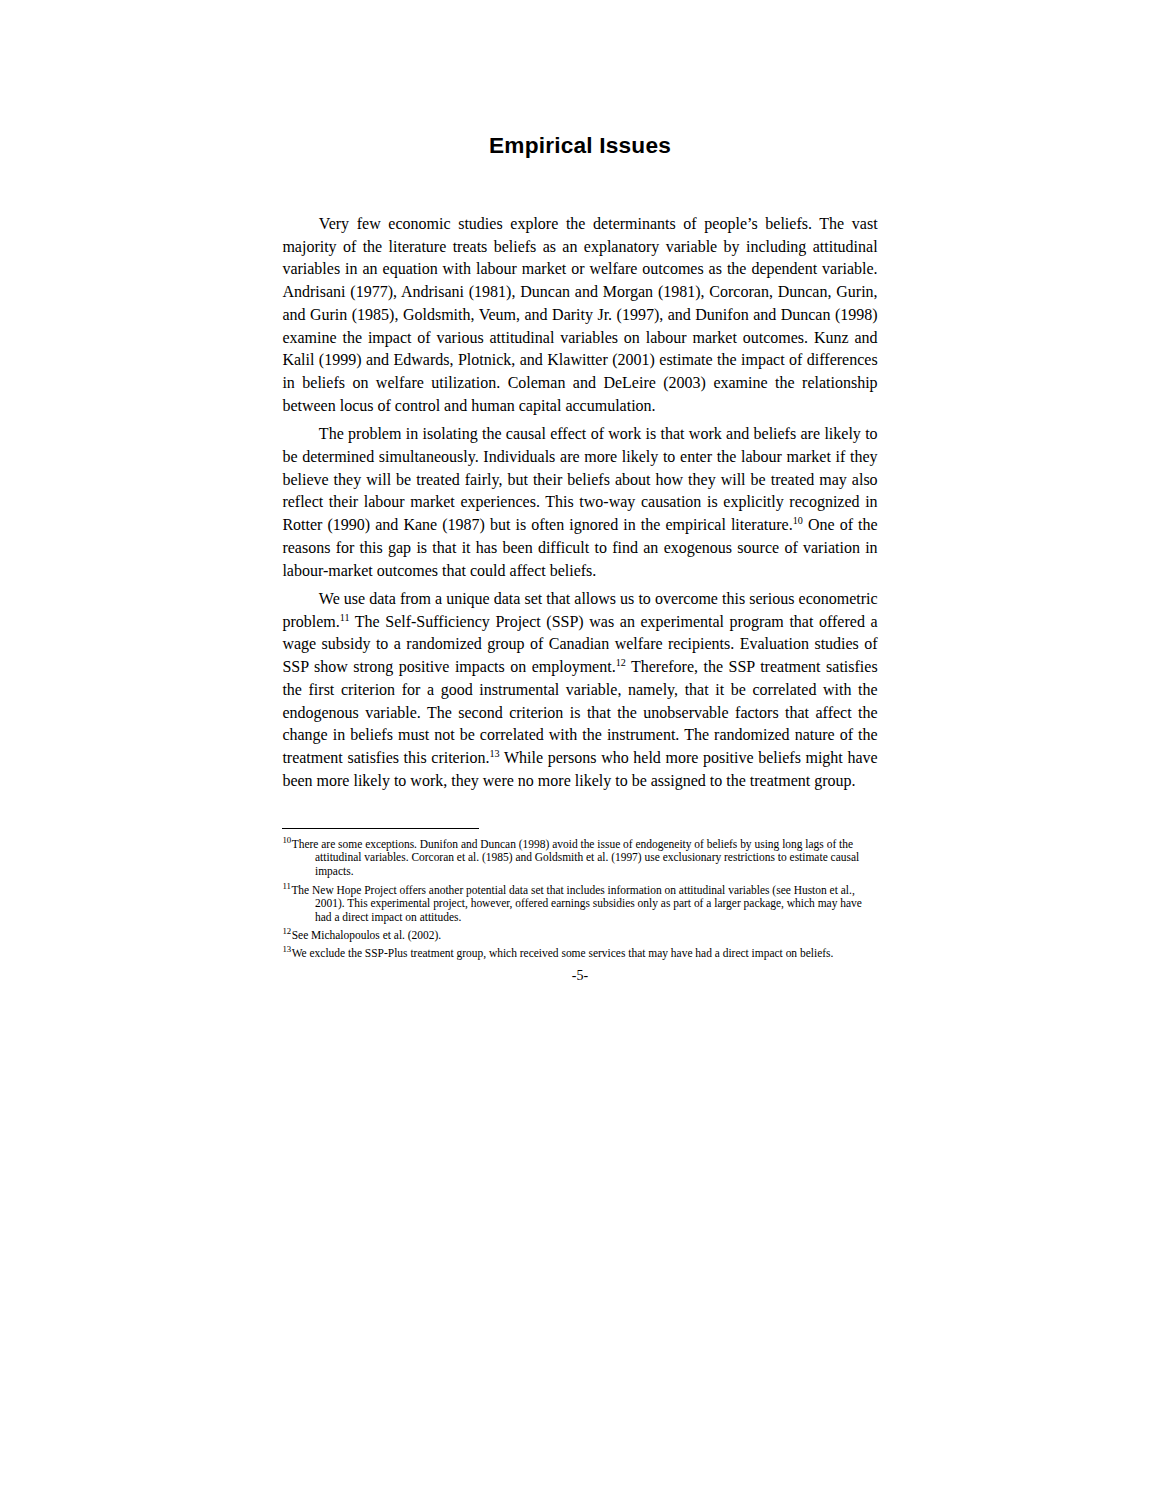Empirical Issues
Very few economic studies explore the determinants of people’s beliefs. The vast majority of the literature treats beliefs as an explanatory variable by including attitudinal variables in an equation with labour market or welfare outcomes as the dependent variable. Andrisani (1977), Andrisani (1981), Duncan and Morgan (1981), Corcoran, Duncan, Gurin, and Gurin (1985), Goldsmith, Veum, and Darity Jr. (1997), and Dunifon and Duncan (1998) examine the impact of various attitudinal variables on labour market outcomes. Kunz and Kalil (1999) and Edwards, Plotnick, and Klawitter (2001) estimate the impact of differences in beliefs on welfare utilization. Coleman and DeLeire (2003) examine the relationship between locus of control and human capital accumulation.
The problem in isolating the causal effect of work is that work and beliefs are likely to be determined simultaneously. Individuals are more likely to enter the labour market if they believe they will be treated fairly, but their beliefs about how they will be treated may also reflect their labour market experiences. This two-way causation is explicitly recognized in Rotter (1990) and Kane (1987) but is often ignored in the empirical literature.10 One of the reasons for this gap is that it has been difficult to find an exogenous source of variation in labour-market outcomes that could affect beliefs.
We use data from a unique data set that allows us to overcome this serious econometric problem.11 The Self-Sufficiency Project (SSP) was an experimental program that offered a wage subsidy to a randomized group of Canadian welfare recipients. Evaluation studies of SSP show strong positive impacts on employment.12 Therefore, the SSP treatment satisfies the first criterion for a good instrumental variable, namely, that it be correlated with the endogenous variable. The second criterion is that the unobservable factors that affect the change in beliefs must not be correlated with the instrument. The randomized nature of the treatment satisfies this criterion.13 While persons who held more positive beliefs might have been more likely to work, they were no more likely to be assigned to the treatment group.
10 There are some exceptions. Dunifon and Duncan (1998) avoid the issue of endogeneity of beliefs by using long lags of theattitudinal variables. Corcoran et al. (1985) and Goldsmith et al. (1997) use exclusionary restrictions to estimate causal impacts.
11 The New Hope Project offers another potential data set that includes information on attitudinal variables (see Huston et al.,2001). This experimental project, however, offered earnings subsidies only as part of a larger package, which may have had a direct impact on attitudes.
12 See Michalopoulos et al. (2002).
13 We exclude the SSP-Plus treatment group, which received some services that may have had a direct impact on beliefs.
-5-